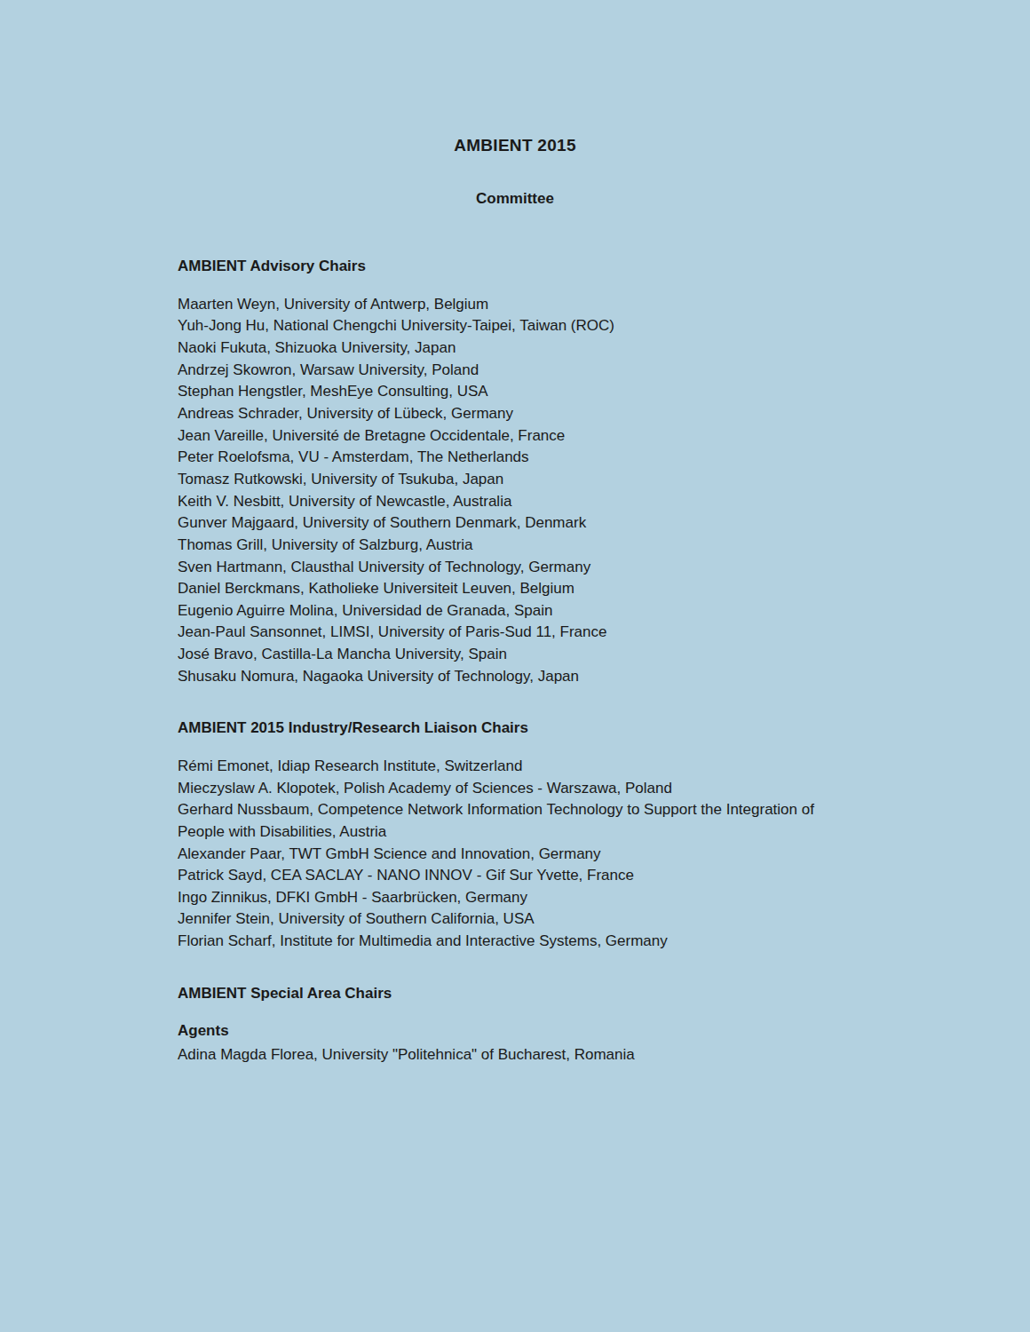AMBIENT 2015
Committee
AMBIENT Advisory Chairs
Maarten Weyn, University of Antwerp, Belgium
Yuh-Jong Hu, National Chengchi University-Taipei, Taiwan (ROC)
Naoki Fukuta, Shizuoka University, Japan
Andrzej Skowron, Warsaw University, Poland
Stephan Hengstler, MeshEye Consulting, USA
Andreas Schrader, University of Lübeck, Germany
Jean Vareille, Université de Bretagne Occidentale, France
Peter Roelofsma, VU - Amsterdam, The Netherlands
Tomasz Rutkowski, University of Tsukuba, Japan
Keith V. Nesbitt, University of Newcastle, Australia
Gunver Majgaard, University of Southern Denmark, Denmark
Thomas Grill, University of Salzburg, Austria
Sven Hartmann, Clausthal University of Technology, Germany
Daniel Berckmans, Katholieke Universiteit Leuven, Belgium
Eugenio Aguirre Molina, Universidad de Granada, Spain
Jean-Paul Sansonnet, LIMSI, University of Paris-Sud 11, France
José Bravo, Castilla-La Mancha University, Spain
Shusaku Nomura, Nagaoka University of Technology, Japan
AMBIENT 2015 Industry/Research Liaison Chairs
Rémi Emonet, Idiap Research Institute, Switzerland
Mieczyslaw A. Klopotek, Polish Academy of Sciences - Warszawa, Poland
Gerhard Nussbaum, Competence Network Information Technology to Support the Integration of People with Disabilities, Austria
Alexander Paar, TWT GmbH Science and Innovation, Germany
Patrick Sayd, CEA SACLAY - NANO INNOV - Gif Sur Yvette, France
Ingo Zinnikus, DFKI GmbH - Saarbrücken, Germany
Jennifer Stein, University of Southern California, USA
Florian Scharf, Institute for Multimedia and Interactive Systems, Germany
AMBIENT Special Area Chairs
Agents
Adina Magda Florea, University "Politehnica" of Bucharest, Romania